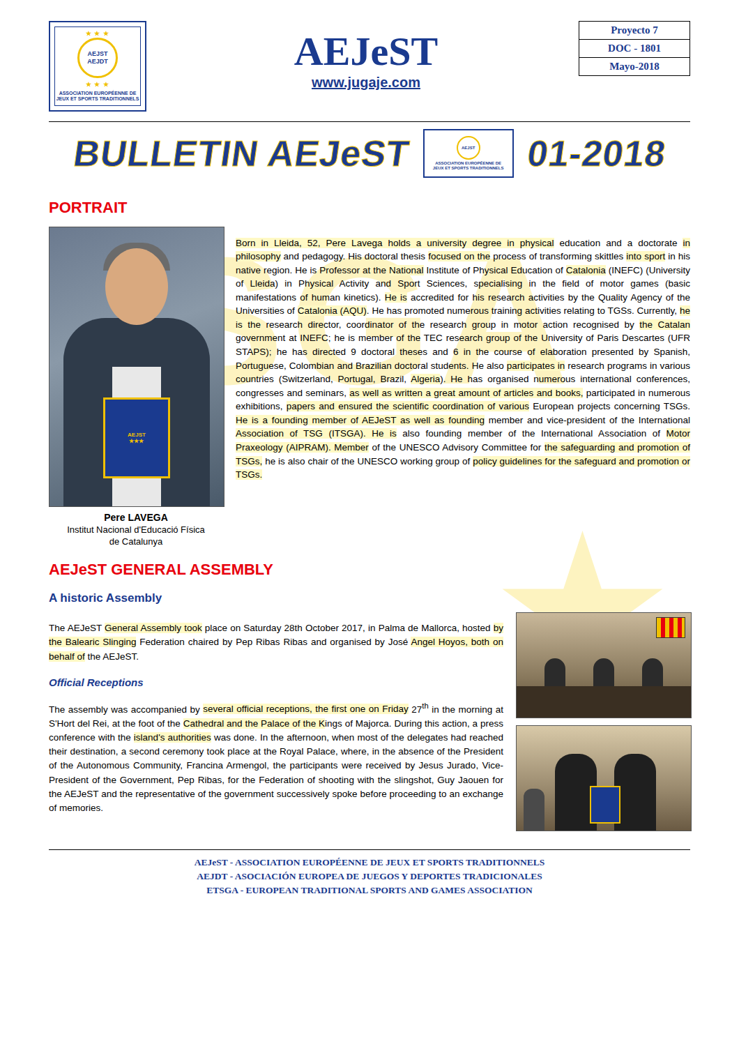SGA
★
★ ★ ★
AEJST
AEJDT
★ ★ ★
ASSOCIATION EUROPÉENNE DE
JEUX ET SPORTS TRADITIONNELS
AEJeST
www.jugaje.com
| Proyecto 7 |
| DOC - 1801 |
| Mayo-2018 |
BULLETIN AEJeST
AEJST
ASSOCIATION EUROPÉENNE DE
JEUX ET SPORTS TRADITIONNELS
01-2018
PORTRAIT
AEJST
★★★
Pere LAVEGA
Institut Nacional d'Educació Física
de Catalunya
Born in Lleida, 52, Pere Lavega holds a university degree in physical education and a doctorate in philosophy and pedagogy. His doctoral thesis focused on the process of transforming skittles into sport in his native region. He is Professor at the National Institute of Physical Education of Catalonia (INEFC) (University of Lleida) in Physical Activity and Sport Sciences, specialising in the field of motor games (basic manifestations of human kinetics). He is accredited for his research activities by the Quality Agency of the Universities of Catalonia (AQU). He has promoted numerous training activities relating to TGSs. Currently, he is the research director, coordinator of the research group in motor action recognised by the Catalan government at INEFC; he is member of the TEC research group of the University of Paris Descartes (UFR STAPS); he has directed 9 doctoral theses and 6 in the course of elaboration presented by Spanish, Portuguese, Colombian and Brazilian doctoral students. He also participates in research programs in various countries (Switzerland, Portugal, Brazil, Algeria). He has organised numerous international conferences, congresses and seminars, as well as written a great amount of articles and books, participated in numerous exhibitions, papers and ensured the scientific coordination of various European projects concerning TSGs. He is a founding member of AEJeST as well as founding member and vice-president of the International Association of TSG (ITSGA). He is also founding member of the International Association of Motor Praxeology (AIPRAM). Member of the UNESCO Advisory Committee for the safeguarding and promotion of TSGs, he is also chair of the UNESCO working group of policy guidelines for the safeguard and promotion or TSGs.
AEJeST GENERAL ASSEMBLY
A historic Assembly
The AEJeST General Assembly took place on Saturday 28th October 2017, in Palma de Mallorca, hosted by the Balearic Slinging Federation chaired by Pep Ribas Ribas and organised by José Angel Hoyos, both on behalf of the AEJeST.
Official Receptions
The assembly was accompanied by several official receptions, the first one on Friday 27th in the morning at S'Hort del Rei, at the foot of the Cathedral and the Palace of the Kings of Majorca. During this action, a press conference with the island's authorities was done. In the afternoon, when most of the delegates had reached their destination, a second ceremony took place at the Royal Palace, where, in the absence of the President of the Autonomous Community, Francina Armengol, the participants were received by Jesus Jurado, Vice-President of the Government, Pep Ribas, for the Federation of shooting with the slingshot, Guy Jaouen for the AEJeST and the representative of the government successively spoke before proceeding to an exchange of memories.
AEJeST - ASSOCIATION EUROPÉENNE DE JEUX ET SPORTS TRADITIONNELS
AEJDT - ASOCIACIÓN EUROPEA DE JUEGOS Y DEPORTES TRADICIONALES
ETSGA - EUROPEAN TRADITIONAL SPORTS AND GAMES ASSOCIATION